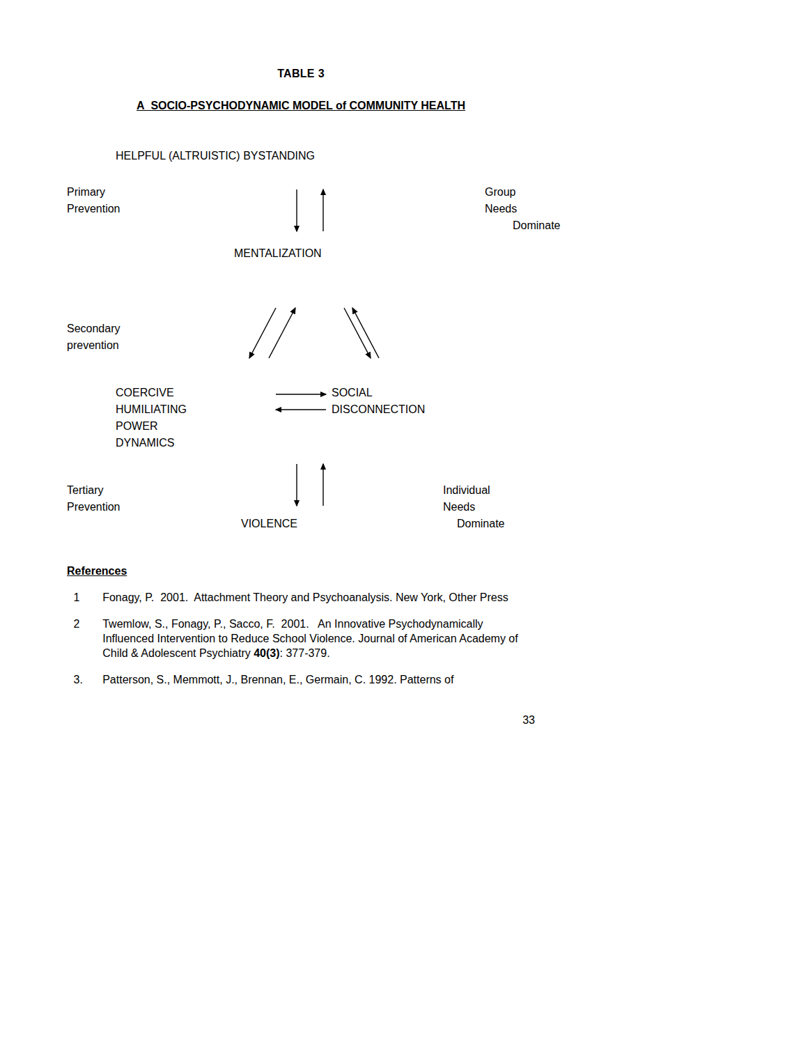TABLE 3
A SOCIO-PSYCHODYNAMIC MODEL of COMMUNITY HEALTH
HELPFUL (ALTRUISTIC) BYSTANDING Primary Prevention Group Needs Dominate MENTALIZATION Secondary prevention COERCIVE HUMILIATING POWER DYNAMICS SOCIAL DISCONNECTION Tertiary Prevention Individual Needs Dominate VIOLENCE
References
1 Fonagy, P. 2001. Attachment Theory and Psychoanalysis. New York, Other Press
2 Twemlow, S., Fonagy, P., Sacco, F. 2001. An Innovative Psychodynamically Influenced Intervention to Reduce School Violence. Journal of American Academy of Child & Adolescent Psychiatry 40(3): 377-379.
3. Patterson, S., Memmott, J., Brennan, E., Germain, C. 1992. Patterns of
33